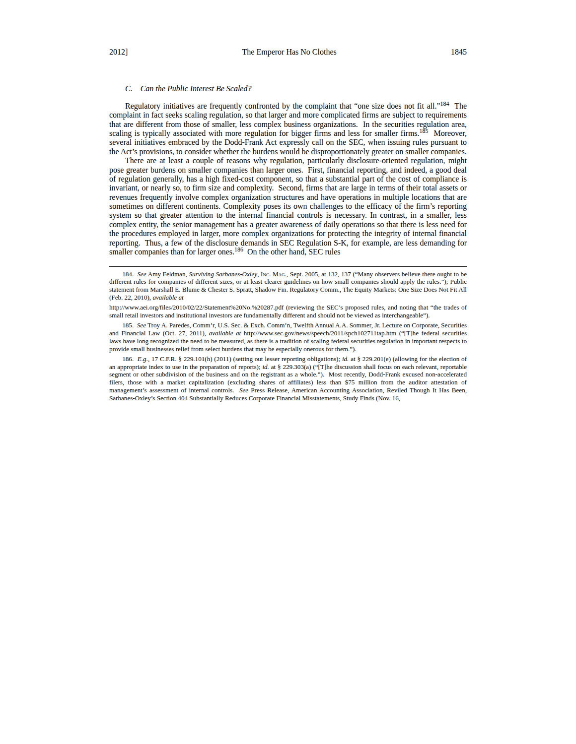2012] The Emperor Has No Clothes 1845
C. Can the Public Interest Be Scaled?
Regulatory initiatives are frequently confronted by the complaint that “one size does not fit all.”184 The complaint in fact seeks scaling regulation, so that larger and more complicated firms are subject to requirements that are different from those of smaller, less complex business organizations. In the securities regulation area, scaling is typically associated with more regulation for bigger firms and less for smaller firms.185 Moreover, several initiatives embraced by the Dodd-Frank Act expressly call on the SEC, when issuing rules pursuant to the Act’s provisions, to consider whether the burdens would be disproportionately greater on smaller companies.
There are at least a couple of reasons why regulation, particularly disclosure-oriented regulation, might pose greater burdens on smaller companies than larger ones. First, financial reporting, and indeed, a good deal of regulation generally, has a high fixed-cost component, so that a substantial part of the cost of compliance is invariant, or nearly so, to firm size and complexity. Second, firms that are large in terms of their total assets or revenues frequently involve complex organization structures and have operations in multiple locations that are sometimes on different continents. Complexity poses its own challenges to the efficacy of the firm’s reporting system so that greater attention to the internal financial controls is necessary. In contrast, in a smaller, less complex entity, the senior management has a greater awareness of daily operations so that there is less need for the procedures employed in larger, more complex organizations for protecting the integrity of internal financial reporting. Thus, a few of the disclosure demands in SEC Regulation S-K, for example, are less demanding for smaller companies than for larger ones.186 On the other hand, SEC rules
184. See Amy Feldman, Surviving Sarbanes-Oxley, Inc. Mag., Sept. 2005, at 132, 137 (“Many observers believe there ought to be different rules for companies of different sizes, or at least clearer guidelines on how small companies should apply the rules.”); Public statement from Marshall E. Blume & Chester S. Spratt, Shadow Fin. Regulatory Comm., The Equity Markets: One Size Does Not Fit All (Feb. 22, 2010), available at
http://www.aei.org/files/2010/02/22/Statement%20No.%20287.pdf (reviewing the SEC’s proposed rules, and noting that “the trades of small retail investors and institutional investors are fundamentally different and should not be viewed as interchangeable”).
185. See Troy A. Paredes, Comm’r, U.S. Sec. & Exch. Comm’n, Twelfth Annual A.A. Sommer, Jr. Lecture on Corporate, Securities and Financial Law (Oct. 27, 2011), available at http://www.sec.gov/news/speech/2011/spch102711tap.htm (“[T]he federal securities laws have long recognized the need to be measured, as there is a tradition of scaling federal securities regulation in important respects to provide small businesses relief from select burdens that may be especially onerous for them.”).
186. E.g., 17 C.F.R. § 229.101(h) (2011) (setting out lesser reporting obligations); id. at § 229.201(e) (allowing for the election of an appropriate index to use in the preparation of reports); id. at § 229.303(a) (“[T]he discussion shall focus on each relevant, reportable segment or other subdivision of the business and on the registrant as a whole.”). Most recently, Dodd-Frank excused non-accelerated filers, those with a market capitalization (excluding shares of affiliates) less than $75 million from the auditor attestation of management’s assessment of internal controls. See Press Release, American Accounting Association, Reviled Though It Has Been, Sarbanes-Oxley’s Section 404 Substantially Reduces Corporate Financial Misstatements, Study Finds (Nov. 16,